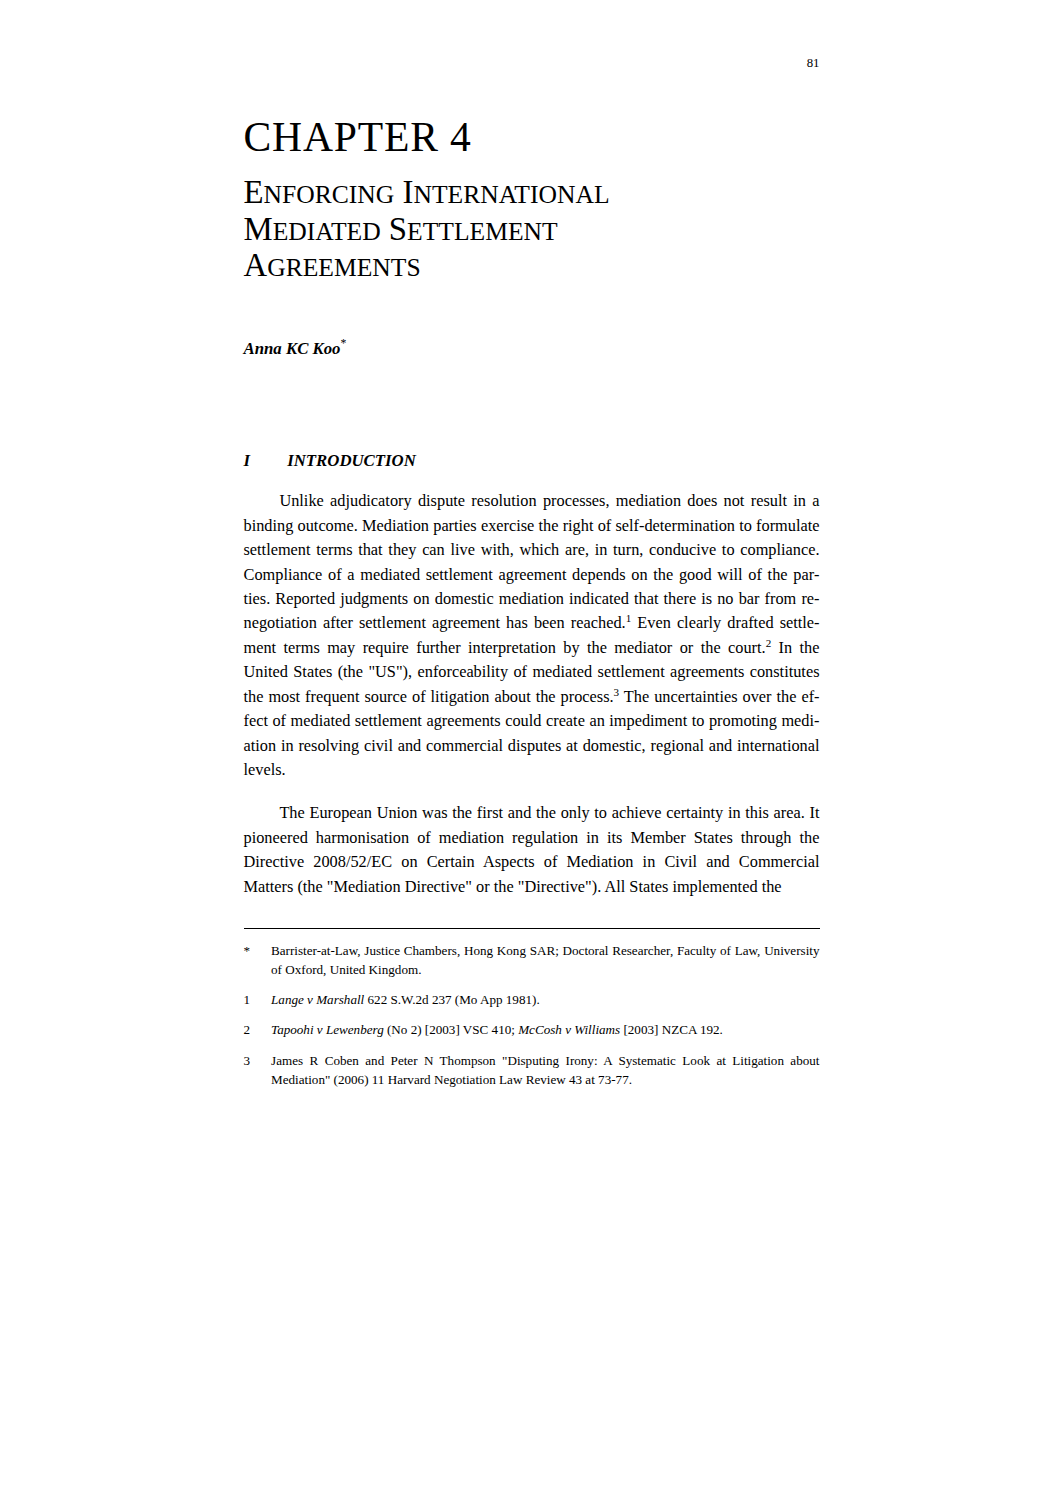81
CHAPTER 4
ENFORCING INTERNATIONAL
MEDIATED SETTLEMENT
AGREEMENTS
Anna KC Koo*
IINTRODUCTION
Unlike adjudicatory dispute resolution processes, mediation does not result in a binding outcome. Mediation parties exercise the right of self-determination to formulate settlement terms that they can live with, which are, in turn, conducive to compliance. Compliance of a mediated settlement agreement depends on the good will of the parties. Reported judgments on domestic mediation indicated that there is no bar from re-negotiation after settlement agreement has been reached.1 Even clearly drafted settlement terms may require further interpretation by the mediator or the court.2 In the United States (the "US"), enforceability of mediated settlement agreements constitutes the most frequent source of litigation about the process.3 The uncertainties over the effect of mediated settlement agreements could create an impediment to promoting mediation in resolving civil and commercial disputes at domestic, regional and international levels.
The European Union was the first and the only to achieve certainty in this area. It pioneered harmonisation of mediation regulation in its Member States through the Directive 2008/52/EC on Certain Aspects of Mediation in Civil and Commercial Matters (the "Mediation Directive" or the "Directive"). All States implemented the
*
Barrister-at-Law, Justice Chambers, Hong Kong SAR; Doctoral Researcher, Faculty of Law, University of Oxford, United Kingdom.
1
Lange v Marshall 622 S.W.2d 237 (Mo App 1981).
2
Tapoohi v Lewenberg (No 2) [2003] VSC 410; McCosh v Williams [2003] NZCA 192.
3
James R Coben and Peter N Thompson "Disputing Irony: A Systematic Look at Litigation about Mediation" (2006) 11 Harvard Negotiation Law Review 43 at 73-77.